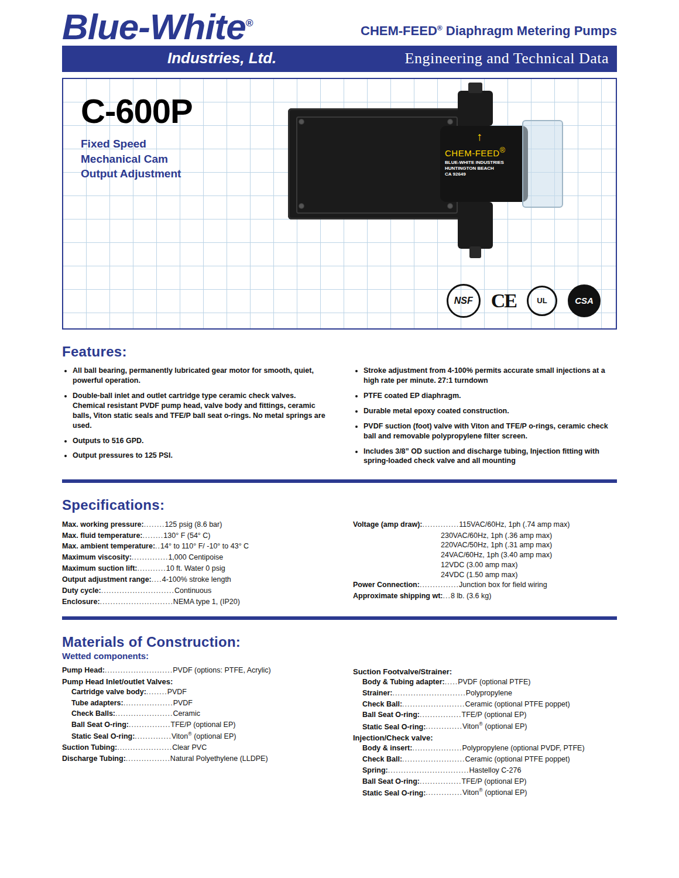Blue-White®
CHEM-FEED® Diaphragm Metering Pumps
Industries, Ltd.
Engineering and Technical Data
C-600P
Fixed Speed
Mechanical Cam
Output Adjustment
↑ CHEM-FEED® BLUE-WHITE INDUSTRIES
HUNTINGTON BEACH
CA 92649
NSF CE UL CSA
Features:
All ball bearing, permanently lubricated gear motor for smooth, quiet, powerful operation.
Double-ball inlet and outlet cartridge type ceramic check valves. Chemical resistant PVDF pump head, valve body and fittings, ceramic balls, Viton static seals and TFE/P ball seat o-rings. No metal springs are used.
Outputs to 516 GPD.
Output pressures to 125 PSI.
Stroke adjustment from 4-100% permits accurate small injections at a high rate per minute. 27:1 turndown
PTFE coated EP diaphragm.
Durable metal epoxy coated construction.
PVDF suction (foot) valve with Viton and TFE/P o-rings, ceramic check ball and removable polypropylene filter screen.
Includes 3/8” OD suction and discharge tubing, Injection fitting with spring-loaded check valve and all mounting
Specifications:
Max. working pressure:
........ 125 psig (8.6 bar)
Max. fluid temperature:
........ 130° F (54° C)
Max. ambient temperature:
.. 14° to 110° F/ -10° to 43° C
Maximum viscosity:
.............. 1,000 Centipoise
Maximum suction lift:
........... 10 ft. Water 0 psig
Output adjustment range:
.... 4-100% stroke length
Duty cycle:
............................ Continuous
Enclosure:
............................ NEMA type 1, (IP20)
Voltage (amp draw):
.............. 115VAC/60Hz, 1ph (.74 amp max)
230VAC/60Hz, 1ph (.36 amp max)
220VAC/50Hz, 1ph (.31 amp max)
24VAC/60Hz, 1ph (3.40 amp max)
12VDC (3.00 amp max)
24VDC (1.50 amp max)
Power Connection:
............... Junction box for field wiring
Approximate shipping wt:
... 8 lb. (3.6 kg)
Materials of Construction:
Wetted components:
Pump Head:
.......................... PVDF (options: PTFE, Acrylic)
Pump Head Inlet/outlet Valves:
Cartridge valve body:
........ PVDF
Tube adapters:
................... PVDF
Check Balls:
...................... Ceramic
Ball Seat O-ring:
................ TFE/P (optional EP)
Static Seal O-ring:
.............. Viton® (optional EP)
Suction Tubing:
..................... Clear PVC
Discharge Tubing:
................. Natural Polyethylene (LLDPE)
Suction Footvalve/Strainer:
Body & Tubing adapter:
..... PVDF (optional PTFE)
Strainer:
............................ Polypropylene
Check Ball:
........................ Ceramic (optional PTFE poppet)
Ball Seat O-ring:
................ TFE/P (optional EP)
Static Seal O-ring:
.............. Viton® (optional EP)
Injection/Check valve:
Body & insert:
................... Polypropylene (optional PVDF, PTFE)
Check Ball:
........................ Ceramic (optional PTFE poppet)
Spring:
............................... Hastelloy C-276
Ball Seat O-ring:
................ TFE/P (optional EP)
Static Seal O-ring:
.............. Viton® (optional EP)